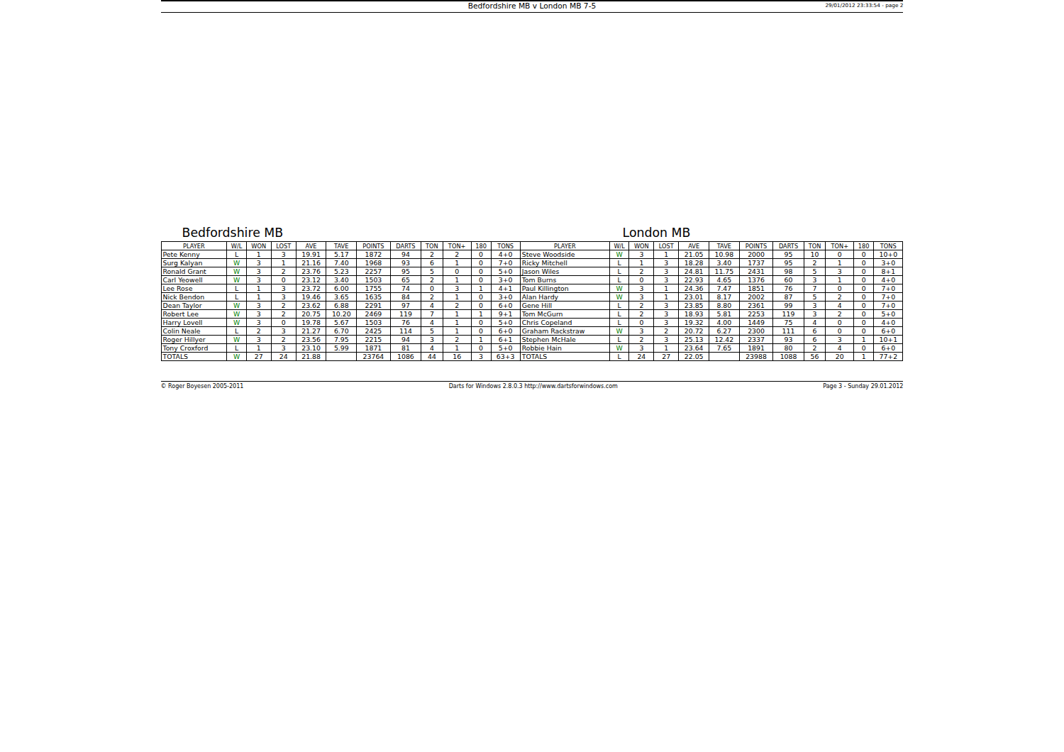Bedfordshire MB v London MB 7-5
29/01/2012 23:33:54 - page 2
Bedfordshire MB
London MB
| PLAYER | W/L | WON | LOST | AVE | TAVE | POINTS | DARTS | TON | TON+ | 180 | TONS | PLAYER | W/L | WON | LOST | AVE | TAVE | POINTS | DARTS | TON | TON+ | 180 | TONS |
| --- | --- | --- | --- | --- | --- | --- | --- | --- | --- | --- | --- | --- | --- | --- | --- | --- | --- | --- | --- | --- | --- | --- | --- |
| Pete Kenny | L | 1 | 3 | 19.91 | 5.17 | 1872 | 94 | 2 | 2 | 0 | 4+0 | Steve Woodside | W | 3 | 1 | 21.05 | 10.98 | 2000 | 95 | 10 | 0 | 0 | 10+0 |
| Surg Kalyan | W | 3 | 1 | 21.16 | 7.40 | 1968 | 93 | 6 | 1 | 0 | 7+0 | Ricky Mitchell | L | 1 | 3 | 18.28 | 3.40 | 1737 | 95 | 2 | 1 | 0 | 3+0 |
| Ronald Grant | W | 3 | 2 | 23.76 | 5.23 | 2257 | 95 | 5 | 0 | 0 | 5+0 | Jason Wiles | L | 2 | 3 | 24.81 | 11.75 | 2431 | 98 | 5 | 3 | 0 | 8+1 |
| Carl Yeowell | W | 3 | 0 | 23.12 | 3.40 | 1503 | 65 | 2 | 1 | 0 | 3+0 | Tom Burns | L | 0 | 3 | 22.93 | 4.65 | 1376 | 60 | 3 | 1 | 0 | 4+0 |
| Lee Rose | L | 1 | 3 | 23.72 | 6.00 | 1755 | 74 | 0 | 3 | 1 | 4+1 | Paul Killington | W | 3 | 1 | 24.36 | 7.47 | 1851 | 76 | 7 | 0 | 0 | 7+0 |
| Nick Bendon | L | 1 | 3 | 19.46 | 3.65 | 1635 | 84 | 2 | 1 | 0 | 3+0 | Alan Hardy | W | 3 | 1 | 23.01 | 8.17 | 2002 | 87 | 5 | 2 | 0 | 7+0 |
| Dean Taylor | W | 3 | 2 | 23.62 | 6.88 | 2291 | 97 | 4 | 2 | 0 | 6+0 | Gene Hill | L | 2 | 3 | 23.85 | 8.80 | 2361 | 99 | 3 | 4 | 0 | 7+0 |
| Robert Lee | W | 3 | 2 | 20.75 | 10.20 | 2469 | 119 | 7 | 1 | 1 | 9+1 | Tom McGurn | L | 2 | 3 | 18.93 | 5.81 | 2253 | 119 | 3 | 2 | 0 | 5+0 |
| Harry Lovell | W | 3 | 0 | 19.78 | 5.67 | 1503 | 76 | 4 | 1 | 0 | 5+0 | Chris Copeland | L | 0 | 3 | 19.32 | 4.00 | 1449 | 75 | 4 | 0 | 0 | 4+0 |
| Colin Neale | L | 2 | 3 | 21.27 | 6.70 | 2425 | 114 | 5 | 1 | 0 | 6+0 | Graham Rackstraw | W | 3 | 2 | 20.72 | 6.27 | 2300 | 111 | 6 | 0 | 0 | 6+0 |
| Roger Hillyer | W | 3 | 2 | 23.56 | 7.95 | 2215 | 94 | 3 | 2 | 1 | 6+1 | Stephen McHale | L | 2 | 3 | 25.13 | 12.42 | 2337 | 93 | 6 | 3 | 1 | 10+1 |
| Tony Croxford | L | 1 | 3 | 23.10 | 5.99 | 1871 | 81 | 4 | 1 | 0 | 5+0 | Robbie Hain | W | 3 | 1 | 23.64 | 7.65 | 1891 | 80 | 2 | 4 | 0 | 6+0 |
| TOTALS | W | 27 | 24 | 21.88 | | 23764 | 1086 | 44 | 16 | 3 | 63+3 | TOTALS | L | 24 | 27 | 22.05 | | 23988 | 1088 | 56 | 20 | 1 | 77+2 |
© Roger Boyesen 2005-2011
Darts for Windows 2.8.0.3 http://www.dartsforwindows.com
Page 3 - Sunday 29.01.2012